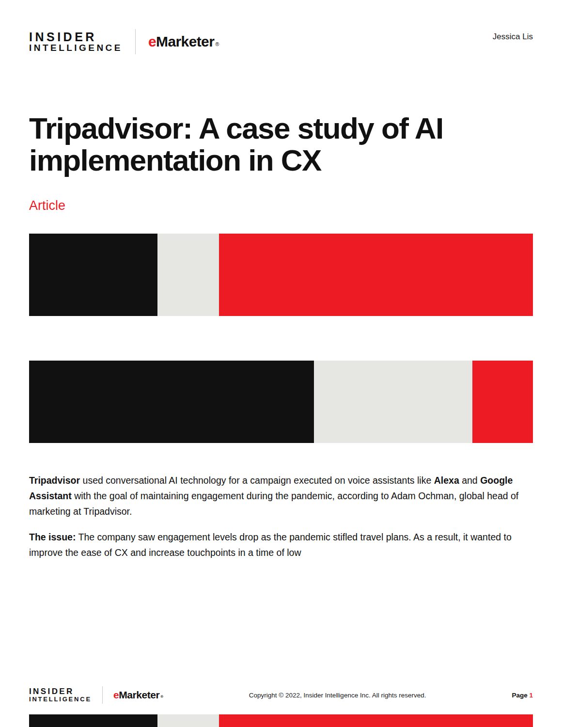INSIDER
INTELLIGENCE
eMarketer®
Jessica Lis
Tripadvisor: A case study of AI implementation in CX
Article
Tripadvisor used conversational AI technology for a campaign executed on voice assistants like Alexa and Google Assistant with the goal of maintaining engagement during the pandemic, according to Adam Ochman, global head of marketing at Tripadvisor.
The issue: The company saw engagement levels drop as the pandemic stifled travel plans. As a result, it wanted to improve the ease of CX and increase touchpoints in a time of low
INSIDER
INTELLIGENCE
eMarketer®
Copyright © 2022, Insider Intelligence Inc. All rights reserved.
Page 1